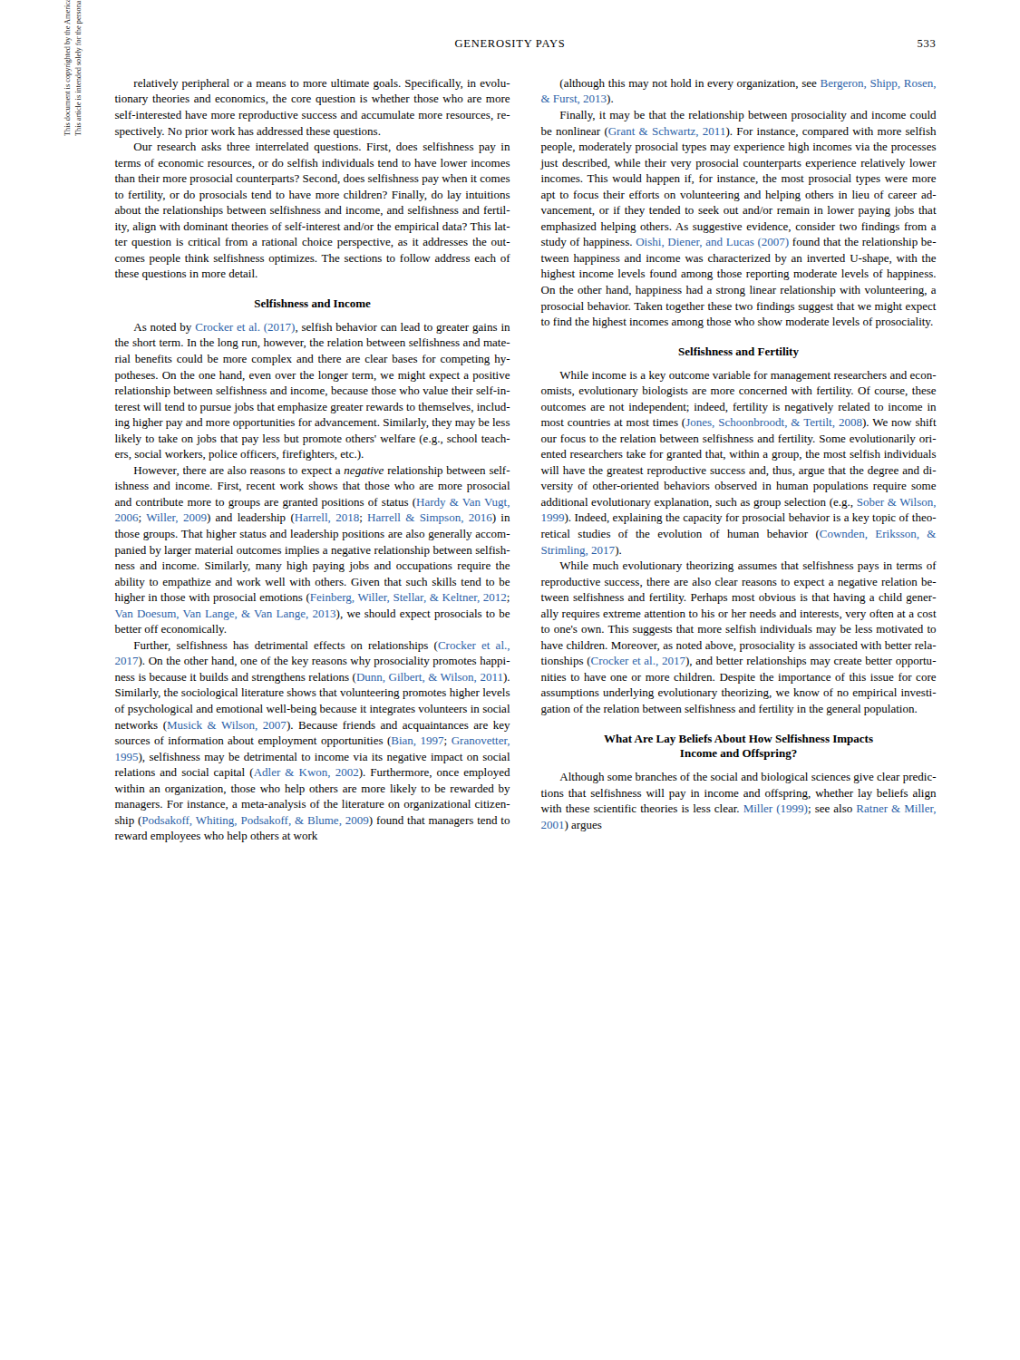GENEROSITY PAYS 533
This document is copyrighted by the American Psychological Association or one of its allied publishers.
This article is intended solely for the personal use of the individual user and is not to be disseminated broadly.
relatively peripheral or a means to more ultimate goals. Specifically, in evolutionary theories and economics, the core question is whether those who are more self-interested have more reproductive success and accumulate more resources, respectively. No prior work has addressed these questions.
Our research asks three interrelated questions. First, does selfishness pay in terms of economic resources, or do selfish individuals tend to have lower incomes than their more prosocial counterparts? Second, does selfishness pay when it comes to fertility, or do prosocials tend to have more children? Finally, do lay intuitions about the relationships between selfishness and income, and selfishness and fertility, align with dominant theories of self-interest and/or the empirical data? This latter question is critical from a rational choice perspective, as it addresses the outcomes people think selfishness optimizes. The sections to follow address each of these questions in more detail.
Selfishness and Income
As noted by Crocker et al. (2017), selfish behavior can lead to greater gains in the short term. In the long run, however, the relation between selfishness and material benefits could be more complex and there are clear bases for competing hypotheses. On the one hand, even over the longer term, we might expect a positive relationship between selfishness and income, because those who value their self-interest will tend to pursue jobs that emphasize greater rewards to themselves, including higher pay and more opportunities for advancement. Similarly, they may be less likely to take on jobs that pay less but promote others' welfare (e.g., school teachers, social workers, police officers, firefighters, etc.).
However, there are also reasons to expect a negative relationship between selfishness and income. First, recent work shows that those who are more prosocial and contribute more to groups are granted positions of status (Hardy & Van Vugt, 2006; Willer, 2009) and leadership (Harrell, 2018; Harrell & Simpson, 2016) in those groups. That higher status and leadership positions are also generally accompanied by larger material outcomes implies a negative relationship between selfishness and income. Similarly, many high paying jobs and occupations require the ability to empathize and work well with others. Given that such skills tend to be higher in those with prosocial emotions (Feinberg, Willer, Stellar, & Keltner, 2012; Van Doesum, Van Lange, & Van Lange, 2013), we should expect prosocials to be better off economically.
Further, selfishness has detrimental effects on relationships (Crocker et al., 2017). On the other hand, one of the key reasons why prosociality promotes happiness is because it builds and strengthens relations (Dunn, Gilbert, & Wilson, 2011). Similarly, the sociological literature shows that volunteering promotes higher levels of psychological and emotional well-being because it integrates volunteers in social networks (Musick & Wilson, 2007). Because friends and acquaintances are key sources of information about employment opportunities (Bian, 1997; Granovetter, 1995), selfishness may be detrimental to income via its negative impact on social relations and social capital (Adler & Kwon, 2002). Furthermore, once employed within an organization, those who help others are more likely to be rewarded by managers. For instance, a meta-analysis of the literature on organizational citizenship (Podsakoff, Whiting, Podsakoff, & Blume, 2009) found that managers tend to reward employees who help others at work
(although this may not hold in every organization, see Bergeron, Shipp, Rosen, & Furst, 2013).
Finally, it may be that the relationship between prosociality and income could be nonlinear (Grant & Schwartz, 2011). For instance, compared with more selfish people, moderately prosocial types may experience high incomes via the processes just described, while their very prosocial counterparts experience relatively lower incomes. This would happen if, for instance, the most prosocial types were more apt to focus their efforts on volunteering and helping others in lieu of career advancement, or if they tended to seek out and/or remain in lower paying jobs that emphasized helping others. As suggestive evidence, consider two findings from a study of happiness. Oishi, Diener, and Lucas (2007) found that the relationship between happiness and income was characterized by an inverted U-shape, with the highest income levels found among those reporting moderate levels of happiness. On the other hand, happiness had a strong linear relationship with volunteering, a prosocial behavior. Taken together these two findings suggest that we might expect to find the highest incomes among those who show moderate levels of prosociality.
Selfishness and Fertility
While income is a key outcome variable for management researchers and economists, evolutionary biologists are more concerned with fertility. Of course, these outcomes are not independent; indeed, fertility is negatively related to income in most countries at most times (Jones, Schoonbroodt, & Tertilt, 2008). We now shift our focus to the relation between selfishness and fertility. Some evolutionarily oriented researchers take for granted that, within a group, the most selfish individuals will have the greatest reproductive success and, thus, argue that the degree and diversity of other-oriented behaviors observed in human populations require some additional evolutionary explanation, such as group selection (e.g., Sober & Wilson, 1999). Indeed, explaining the capacity for prosocial behavior is a key topic of theoretical studies of the evolution of human behavior (Cownden, Eriksson, & Strimling, 2017).
While much evolutionary theorizing assumes that selfishness pays in terms of reproductive success, there are also clear reasons to expect a negative relation between selfishness and fertility. Perhaps most obvious is that having a child generally requires extreme attention to his or her needs and interests, very often at a cost to one's own. This suggests that more selfish individuals may be less motivated to have children. Moreover, as noted above, prosociality is associated with better relationships (Crocker et al., 2017), and better relationships may create better opportunities to have one or more children. Despite the importance of this issue for core assumptions underlying evolutionary theorizing, we know of no empirical investigation of the relation between selfishness and fertility in the general population.
What Are Lay Beliefs About How Selfishness Impacts
Income and Offspring?
Although some branches of the social and biological sciences give clear predictions that selfishness will pay in income and offspring, whether lay beliefs align with these scientific theories is less clear. Miller (1999); see also Ratner & Miller, 2001) argues